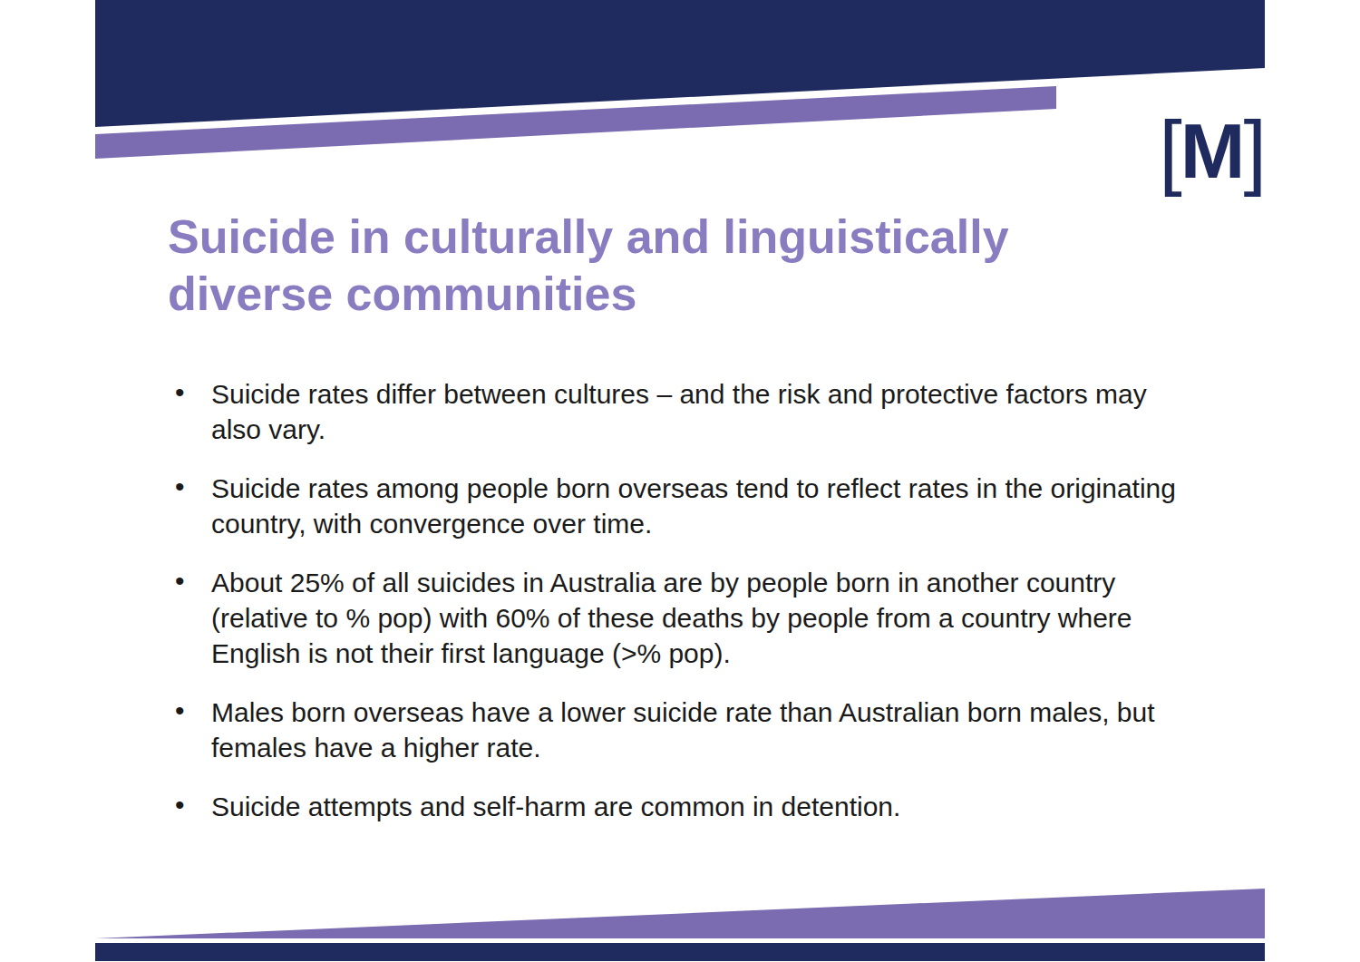[M]
Suicide in culturally and linguistically diverse communities
Suicide rates differ between cultures – and the risk and protective factors may also vary.
Suicide rates among people born overseas tend to reflect rates in the originating country, with convergence over time.
About 25% of all suicides in Australia are by people born in another country (relative to % pop) with 60% of these deaths by people from a country where English is not their first language (>% pop).
Males born overseas have a lower suicide rate than Australian born males, but females have a higher rate.
Suicide attempts and self-harm are common in detention.